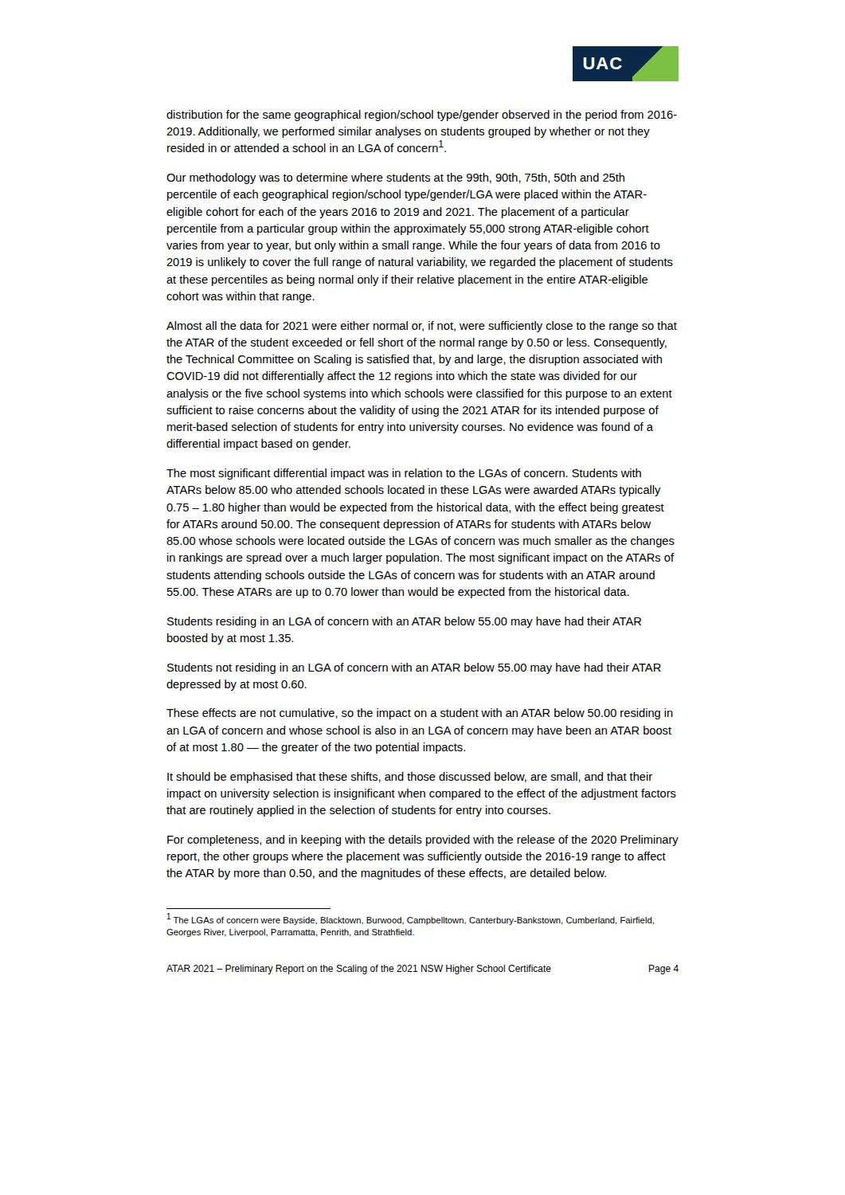UAC
distribution for the same geographical region/school type/gender observed in the period from 2016-2019. Additionally, we performed similar analyses on students grouped by whether or not they resided in or attended a school in an LGA of concern1.
Our methodology was to determine where students at the 99th, 90th, 75th, 50th and 25th percentile of each geographical region/school type/gender/LGA were placed within the ATAR-eligible cohort for each of the years 2016 to 2019 and 2021. The placement of a particular percentile from a particular group within the approximately 55,000 strong ATAR-eligible cohort varies from year to year, but only within a small range. While the four years of data from 2016 to 2019 is unlikely to cover the full range of natural variability, we regarded the placement of students at these percentiles as being normal only if their relative placement in the entire ATAR-eligible cohort was within that range.
Almost all the data for 2021 were either normal or, if not, were sufficiently close to the range so that the ATAR of the student exceeded or fell short of the normal range by 0.50 or less. Consequently, the Technical Committee on Scaling is satisfied that, by and large, the disruption associated with COVID-19 did not differentially affect the 12 regions into which the state was divided for our analysis or the five school systems into which schools were classified for this purpose to an extent sufficient to raise concerns about the validity of using the 2021 ATAR for its intended purpose of merit-based selection of students for entry into university courses. No evidence was found of a differential impact based on gender.
The most significant differential impact was in relation to the LGAs of concern. Students with ATARs below 85.00 who attended schools located in these LGAs were awarded ATARs typically 0.75 – 1.80 higher than would be expected from the historical data, with the effect being greatest for ATARs around 50.00. The consequent depression of ATARs for students with ATARs below 85.00 whose schools were located outside the LGAs of concern was much smaller as the changes in rankings are spread over a much larger population. The most significant impact on the ATARs of students attending schools outside the LGAs of concern was for students with an ATAR around 55.00. These ATARs are up to 0.70 lower than would be expected from the historical data.
Students residing in an LGA of concern with an ATAR below 55.00 may have had their ATAR boosted by at most 1.35.
Students not residing in an LGA of concern with an ATAR below 55.00 may have had their ATAR depressed by at most 0.60.
These effects are not cumulative, so the impact on a student with an ATAR below 50.00 residing in an LGA of concern and whose school is also in an LGA of concern may have been an ATAR boost of at most 1.80 — the greater of the two potential impacts.
It should be emphasised that these shifts, and those discussed below, are small, and that their impact on university selection is insignificant when compared to the effect of the adjustment factors that are routinely applied in the selection of students for entry into courses.
For completeness, and in keeping with the details provided with the release of the 2020 Preliminary report, the other groups where the placement was sufficiently outside the 2016-19 range to affect the ATAR by more than 0.50, and the magnitudes of these effects, are detailed below.
1 The LGAs of concern were Bayside, Blacktown, Burwood, Campbelltown, Canterbury-Bankstown, Cumberland, Fairfield, Georges River, Liverpool, Parramatta, Penrith, and Strathfield.
ATAR 2021 – Preliminary Report on the Scaling of the 2021 NSW Higher School Certificate Page 4